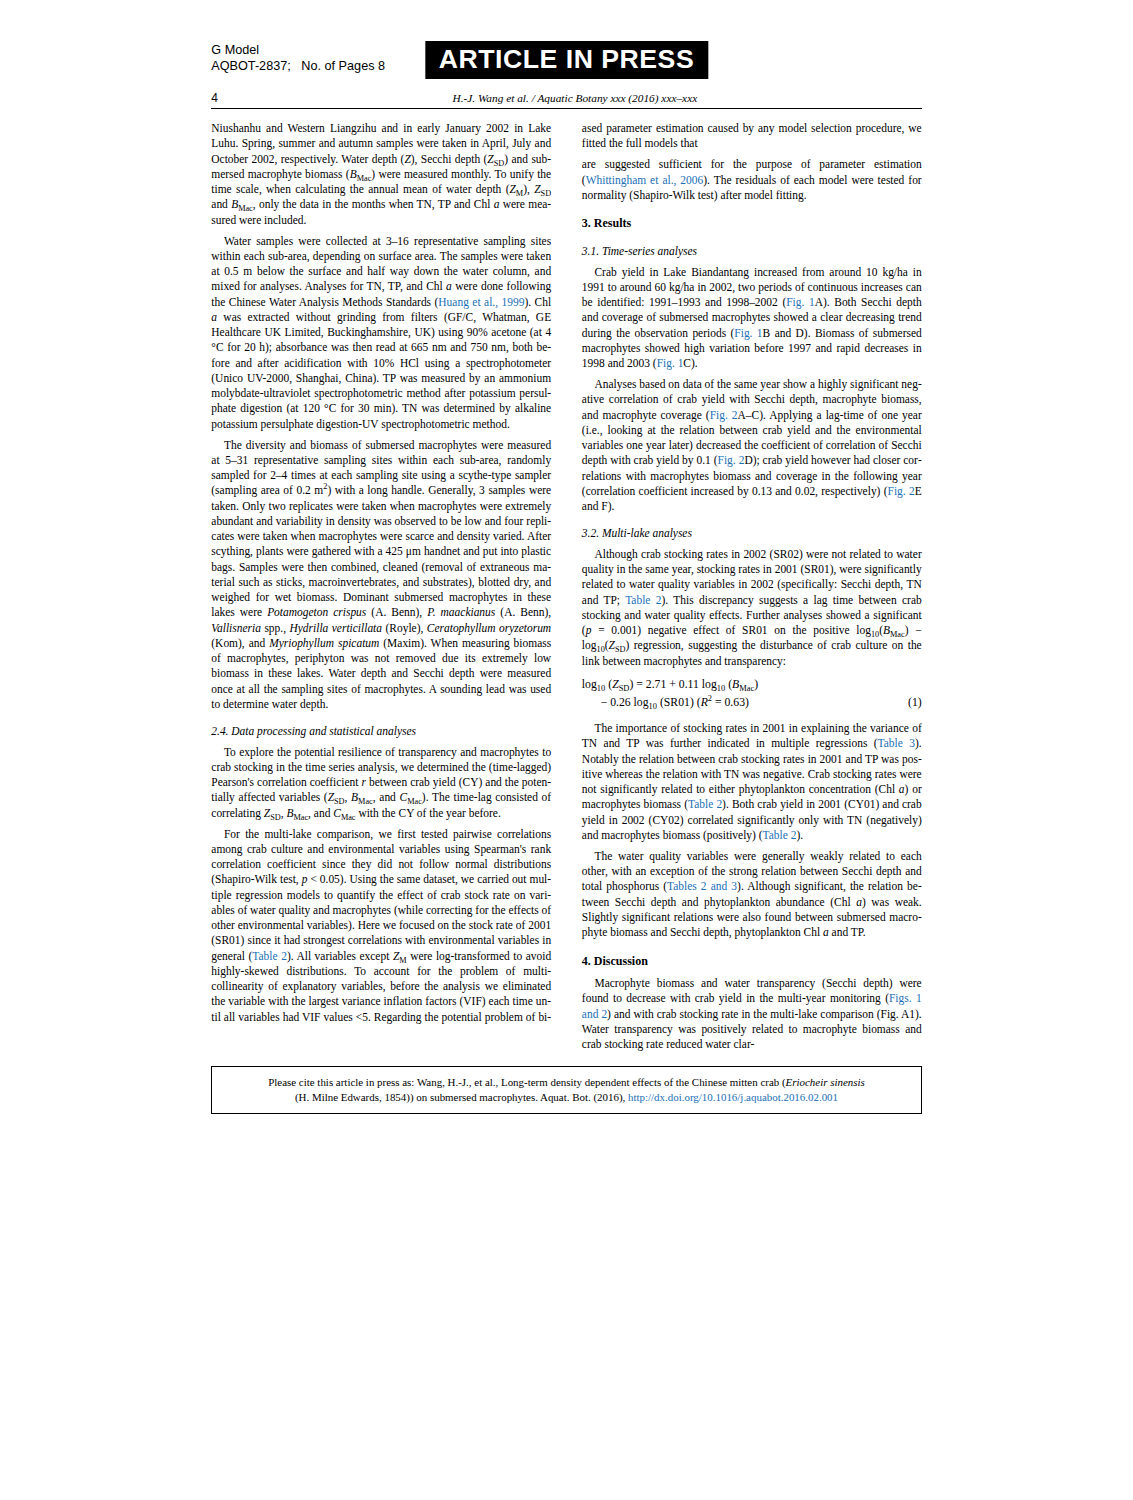G Model
AQBOT-2837; No. of Pages 8
ARTICLE IN PRESS
4
H.-J. Wang et al. / Aquatic Botany xxx (2016) xxx–xxx
Niushanhu and Western Liangzihu and in early January 2002 in Lake Luhu. Spring, summer and autumn samples were taken in April, July and October 2002, respectively. Water depth (Z), Secchi depth (ZSD) and submersed macrophyte biomass (BMac) were measured monthly. To unify the time scale, when calculating the annual mean of water depth (ZM), ZSD and BMac, only the data in the months when TN, TP and Chl a were measured were included.
Water samples were collected at 3–16 representative sampling sites within each sub-area, depending on surface area. The samples were taken at 0.5 m below the surface and half way down the water column, and mixed for analyses. Analyses for TN, TP, and Chl a were done following the Chinese Water Analysis Methods Standards (Huang et al., 1999). Chl a was extracted without grinding from filters (GF/C, Whatman, GE Healthcare UK Limited, Buckinghamshire, UK) using 90% acetone (at 4 °C for 20 h); absorbance was then read at 665 nm and 750 nm, both before and after acidification with 10% HCl using a spectrophotometer (Unico UV-2000, Shanghai, China). TP was measured by an ammonium molybdate-ultraviolet spectrophotometric method after potassium persulphate digestion (at 120 °C for 30 min). TN was determined by alkaline potassium persulphate digestion-UV spectrophotometric method.
The diversity and biomass of submersed macrophytes were measured at 5–31 representative sampling sites within each sub-area, randomly sampled for 2–4 times at each sampling site using a scythe-type sampler (sampling area of 0.2 m2) with a long handle. Generally, 3 samples were taken. Only two replicates were taken when macrophytes were extremely abundant and variability in density was observed to be low and four replicates were taken when macrophytes were scarce and density varied. After scything, plants were gathered with a 425 μm handnet and put into plastic bags. Samples were then combined, cleaned (removal of extraneous material such as sticks, macroinvertebrates, and substrates), blotted dry, and weighed for wet biomass. Dominant submersed macrophytes in these lakes were Potamogeton crispus (A. Benn), P. maackianus (A. Benn), Vallisneria spp., Hydrilla verticillata (Royle), Ceratophyllum oryzetorum (Kom), and Myriophyllum spicatum (Maxim). When measuring biomass of macrophytes, periphyton was not removed due its extremely low biomass in these lakes. Water depth and Secchi depth were measured once at all the sampling sites of macrophytes. A sounding lead was used to determine water depth.
2.4. Data processing and statistical analyses
To explore the potential resilience of transparency and macrophytes to crab stocking in the time series analysis, we determined the (time-lagged) Pearson's correlation coefficient r between crab yield (CY) and the potentially affected variables (ZSD, BMac, and CMac). The time-lag consisted of correlating ZSD, BMac, and CMac with the CY of the year before.
For the multi-lake comparison, we first tested pairwise correlations among crab culture and environmental variables using Spearman's rank correlation coefficient since they did not follow normal distributions (Shapiro-Wilk test, p < 0.05). Using the same dataset, we carried out multiple regression models to quantify the effect of crab stock rate on variables of water quality and macrophytes (while correcting for the effects of other environmental variables). Here we focused on the stock rate of 2001 (SR01) since it had strongest correlations with environmental variables in general (Table 2). All variables except ZM were log-transformed to avoid highly-skewed distributions. To account for the problem of multi-collinearity of explanatory variables, before the analysis we eliminated the variable with the largest variance inflation factors (VIF) each time until all variables had VIF values <5. Regarding the potential problem of biased parameter estimation caused by any model selection procedure, we fitted the full models that
are suggested sufficient for the purpose of parameter estimation (Whittingham et al., 2006). The residuals of each model were tested for normality (Shapiro-Wilk test) after model fitting.
3. Results
3.1. Time-series analyses
Crab yield in Lake Biandantang increased from around 10 kg/ha in 1991 to around 60 kg/ha in 2002, two periods of continuous increases can be identified: 1991–1993 and 1998–2002 (Fig. 1 A). Both Secchi depth and coverage of submersed macrophytes showed a clear decreasing trend during the observation periods (Fig. 1 B and D). Biomass of submersed macrophytes showed high variation before 1997 and rapid decreases in 1998 and 2003 (Fig. 1 C).
Analyses based on data of the same year show a highly significant negative correlation of crab yield with Secchi depth, macrophyte biomass, and macrophyte coverage (Fig. 2 A–C). Applying a lag-time of one year (i.e., looking at the relation between crab yield and the environmental variables one year later) decreased the coefficient of correlation of Secchi depth with crab yield by 0.1 (Fig. 2 D); crab yield however had closer correlations with macrophytes biomass and coverage in the following year (correlation coefficient increased by 0.13 and 0.02, respectively) (Fig. 2 E and F).
3.2. Multi-lake analyses
Although crab stocking rates in 2002 (SR02) were not related to water quality in the same year, stocking rates in 2001 (SR01), were significantly related to water quality variables in 2002 (specifically: Secchi depth, TN and TP; Table 2). This discrepancy suggests a lag time between crab stocking and water quality effects. Further analyses showed a significant (p = 0.001) negative effect of SR01 on the positive log10(BMac) − log10(ZSD) regression, suggesting the disturbance of crab culture on the link between macrophytes and transparency:
log10 (ZSD) = 2.71 + 0.11 log10 (BMac)
(1)− 0.26 log10 (SR01) (R2 = 0.63)
The importance of stocking rates in 2001 in explaining the variance of TN and TP was further indicated in multiple regressions (Table 3). Notably the relation between crab stocking rates in 2001 and TP was positive whereas the relation with TN was negative. Crab stocking rates were not significantly related to either phytoplankton concentration (Chl a) or macrophytes biomass (Table 2). Both crab yield in 2001 (CY01) and crab yield in 2002 (CY02) correlated significantly only with TN (negatively) and macrophytes biomass (positively) (Table 2).
The water quality variables were generally weakly related to each other, with an exception of the strong relation between Secchi depth and total phosphorus (Tables 2 and 3). Although significant, the relation between Secchi depth and phytoplankton abundance (Chl a) was weak. Slightly significant relations were also found between submersed macrophyte biomass and Secchi depth, phytoplankton Chl a and TP.
4. Discussion
Macrophyte biomass and water transparency (Secchi depth) were found to decrease with crab yield in the multi-year monitoring (Figs. 1 and 2) and with crab stocking rate in the multi-lake comparison (Fig. A1). Water transparency was positively related to macrophyte biomass and crab stocking rate reduced water clar-
Please cite this article in press as: Wang, H.-J., et al., Long-term density dependent effects of the Chinese mitten crab (Eriocheir sinensis (H. Milne Edwards, 1854)) on submersed macrophytes. Aquat. Bot. (2016), http://dx.doi.org/10.1016/j.aquabot.2016.02.001